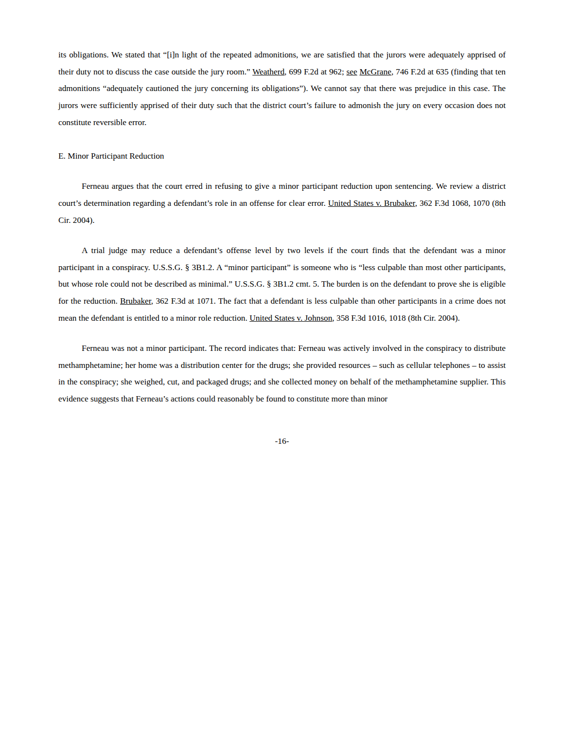its obligations. We stated that “[i]n light of the repeated admonitions, we are satisfied that the jurors were adequately apprised of their duty not to discuss the case outside the jury room.” Weatherd, 699 F.2d at 962; see McGrane, 746 F.2d at 635 (finding that ten admonitions “adequately cautioned the jury concerning its obligations”). We cannot say that there was prejudice in this case. The jurors were sufficiently apprised of their duty such that the district court’s failure to admonish the jury on every occasion does not constitute reversible error.
E. Minor Participant Reduction
Ferneau argues that the court erred in refusing to give a minor participant reduction upon sentencing. We review a district court’s determination regarding a defendant’s role in an offense for clear error. United States v. Brubaker, 362 F.3d 1068, 1070 (8th Cir. 2004).
A trial judge may reduce a defendant’s offense level by two levels if the court finds that the defendant was a minor participant in a conspiracy. U.S.S.G. § 3B1.2. A “minor participant” is someone who is “less culpable than most other participants, but whose role could not be described as minimal.” U.S.S.G. § 3B1.2 cmt. 5. The burden is on the defendant to prove she is eligible for the reduction. Brubaker, 362 F.3d at 1071. The fact that a defendant is less culpable than other participants in a crime does not mean the defendant is entitled to a minor role reduction. United States v. Johnson, 358 F.3d 1016, 1018 (8th Cir. 2004).
Ferneau was not a minor participant. The record indicates that: Ferneau was actively involved in the conspiracy to distribute methamphetamine; her home was a distribution center for the drugs; she provided resources – such as cellular telephones – to assist in the conspiracy; she weighed, cut, and packaged drugs; and she collected money on behalf of the methamphetamine supplier. This evidence suggests that Ferneau’s actions could reasonably be found to constitute more than minor
-16-